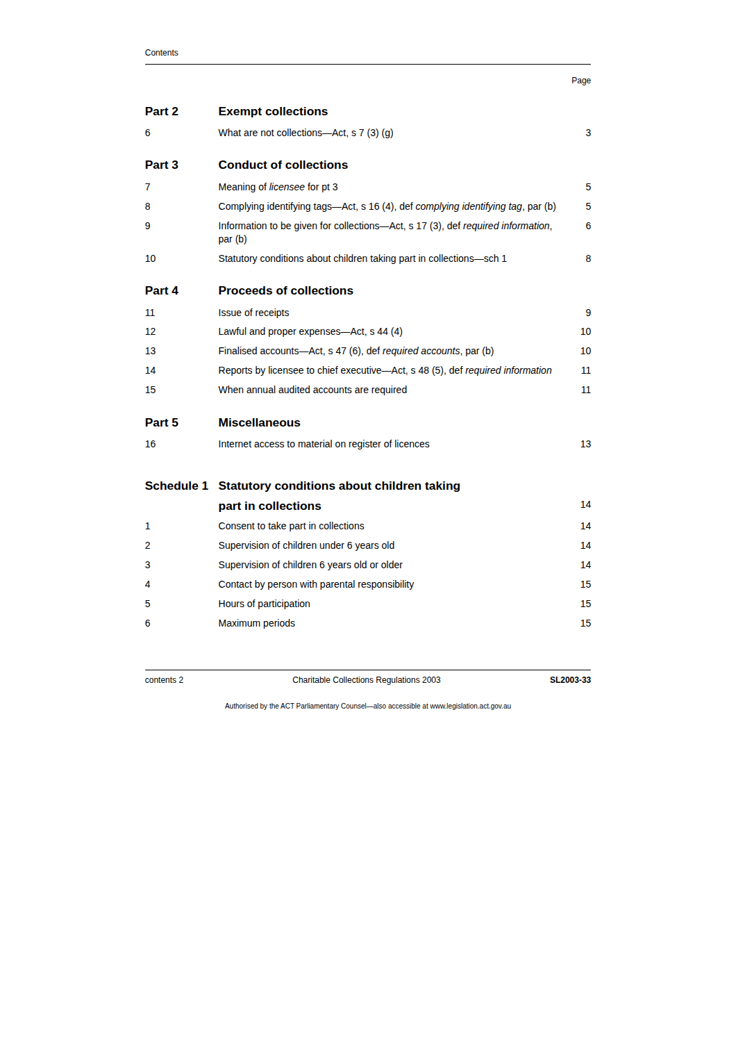Contents
Page
| Part 2 | Exempt collections | |
| 6 | What are not collections—Act, s 7 (3) (g) | 3 |
| Part 3 | Conduct of collections | |
| 7 | Meaning of licensee for pt 3 | 5 |
| 8 | Complying identifying tags—Act, s 16 (4), def complying identifying tag , par (b) | 5 |
| 9 | Information to be given for collections—Act, s 17 (3), def required information , par (b) | 6 |
| 10 | Statutory conditions about children taking part in collections—sch 1 | 8 |
| Part 4 | Proceeds of collections | |
| 11 | Issue of receipts | 9 |
| 12 | Lawful and proper expenses—Act, s 44 (4) | 10 |
| 13 | Finalised accounts—Act, s 47 (6), def required accounts , par (b) | 10 |
| 14 | Reports by licensee to chief executive—Act, s 48 (5), def required information | 11 |
| 15 | When annual audited accounts are required | 11 |
| Part 5 | Miscellaneous | |
| 16 | Internet access to material on register of licences | 13 |
| Schedule 1 | Statutory conditions about children taking | |
| | part in collections | 14 |
| 1 | Consent to take part in collections | 14 |
| 2 | Supervision of children under 6 years old | 14 |
| 3 | Supervision of children 6 years old or older | 14 |
| 4 | Contact by person with parental responsibility | 15 |
| 5 | Hours of participation | 15 |
| 6 | Maximum periods | 15 |
contents 2
Charitable Collections Regulations 2003
SL2003-33
Authorised by the ACT Parliamentary Counsel—also accessible at www.legislation.act.gov.au